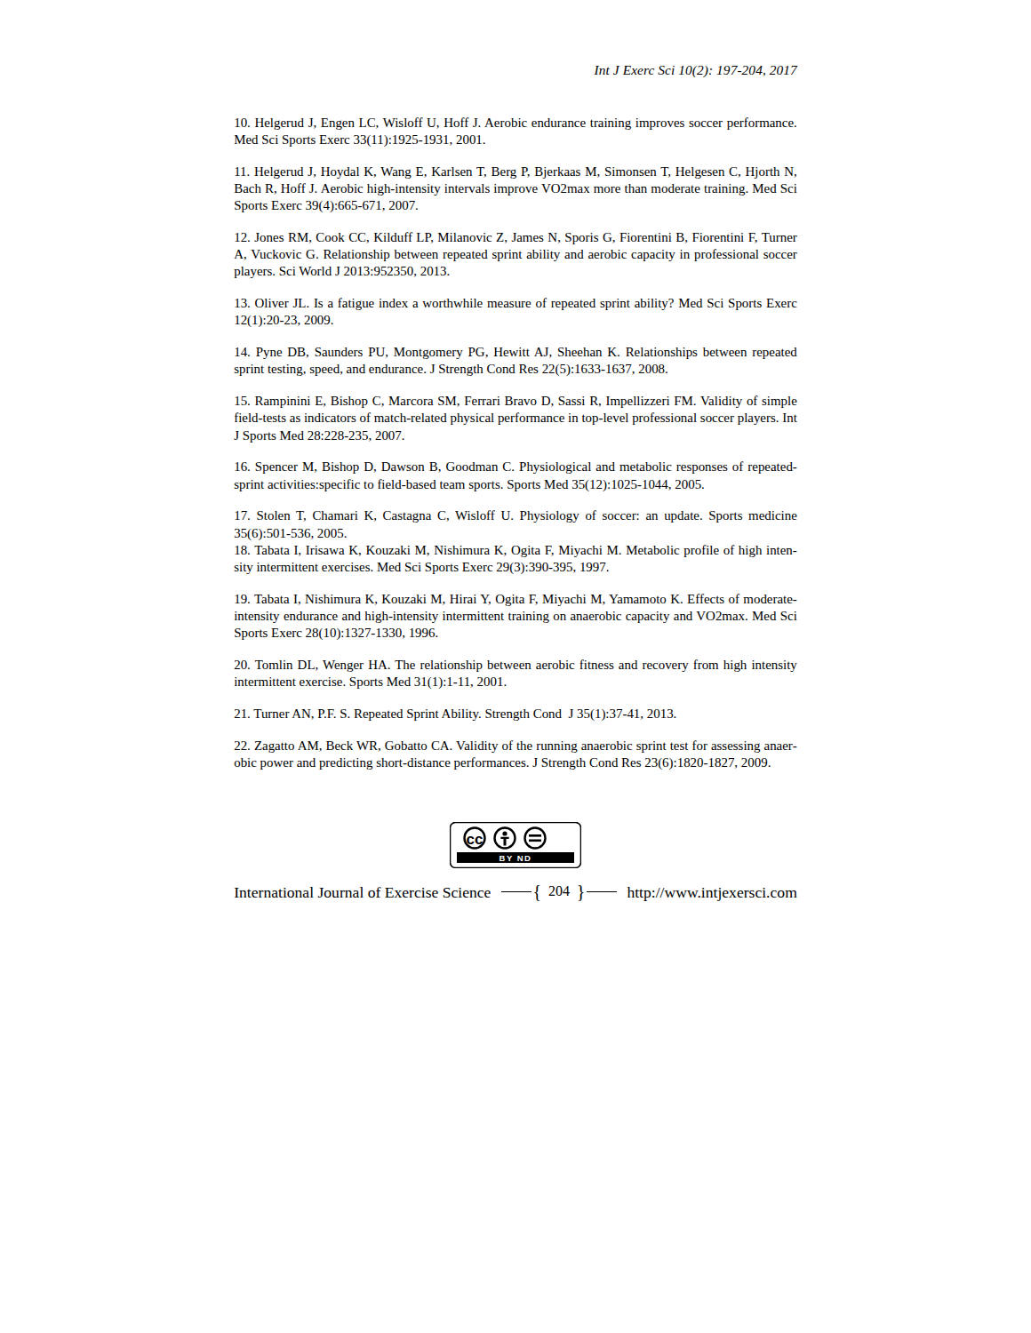Int J Exerc Sci 10(2): 197-204, 2017
10. Helgerud J, Engen LC, Wisloff U, Hoff J. Aerobic endurance training improves soccer performance. Med Sci Sports Exerc 33(11):1925-1931, 2001.
11. Helgerud J, Hoydal K, Wang E, Karlsen T, Berg P, Bjerkaas M, Simonsen T, Helgesen C, Hjorth N, Bach R, Hoff J. Aerobic high-intensity intervals improve VO2max more than moderate training. Med Sci Sports Exerc 39(4):665-671, 2007.
12. Jones RM, Cook CC, Kilduff LP, Milanovic Z, James N, Sporis G, Fiorentini B, Fiorentini F, Turner A, Vuckovic G. Relationship between repeated sprint ability and aerobic capacity in professional soccer players. Sci World J 2013:952350, 2013.
13. Oliver JL. Is a fatigue index a worthwhile measure of repeated sprint ability? Med Sci Sports Exerc 12(1):20-23, 2009.
14. Pyne DB, Saunders PU, Montgomery PG, Hewitt AJ, Sheehan K. Relationships between repeated sprint testing, speed, and endurance. J Strength Cond Res 22(5):1633-1637, 2008.
15. Rampinini E, Bishop C, Marcora SM, Ferrari Bravo D, Sassi R, Impellizzeri FM. Validity of simple field-tests as indicators of match-related physical performance in top-level professional soccer players. Int J Sports Med 28:228-235, 2007.
16. Spencer M, Bishop D, Dawson B, Goodman C. Physiological and metabolic responses of repeated-sprint activities:specific to field-based team sports. Sports Med 35(12):1025-1044, 2005.
17. Stolen T, Chamari K, Castagna C, Wisloff U. Physiology of soccer: an update. Sports medicine 35(6):501-536, 2005.
18. Tabata I, Irisawa K, Kouzaki M, Nishimura K, Ogita F, Miyachi M. Metabolic profile of high intensity intermittent exercises. Med Sci Sports Exerc 29(3):390-395, 1997.
19. Tabata I, Nishimura K, Kouzaki M, Hirai Y, Ogita F, Miyachi M, Yamamoto K. Effects of moderate-intensity endurance and high-intensity intermittent training on anaerobic capacity and VO2max. Med Sci Sports Exerc 28(10):1327-1330, 1996.
20. Tomlin DL, Wenger HA. The relationship between aerobic fitness and recovery from high intensity intermittent exercise. Sports Med 31(1):1-11, 2001.
21. Turner AN, P.F. S. Repeated Sprint Ability. Strength Cond J 35(1):37-41, 2013.
22. Zagatto AM, Beck WR, Gobatto CA. Validity of the running anaerobic sprint test for assessing anaerobic power and predicting short-distance performances. J Strength Cond Res 23(6):1820-1827, 2009.
cc BY ND
International Journal of Exercise Science
{204}
http://www.intjexersci.com